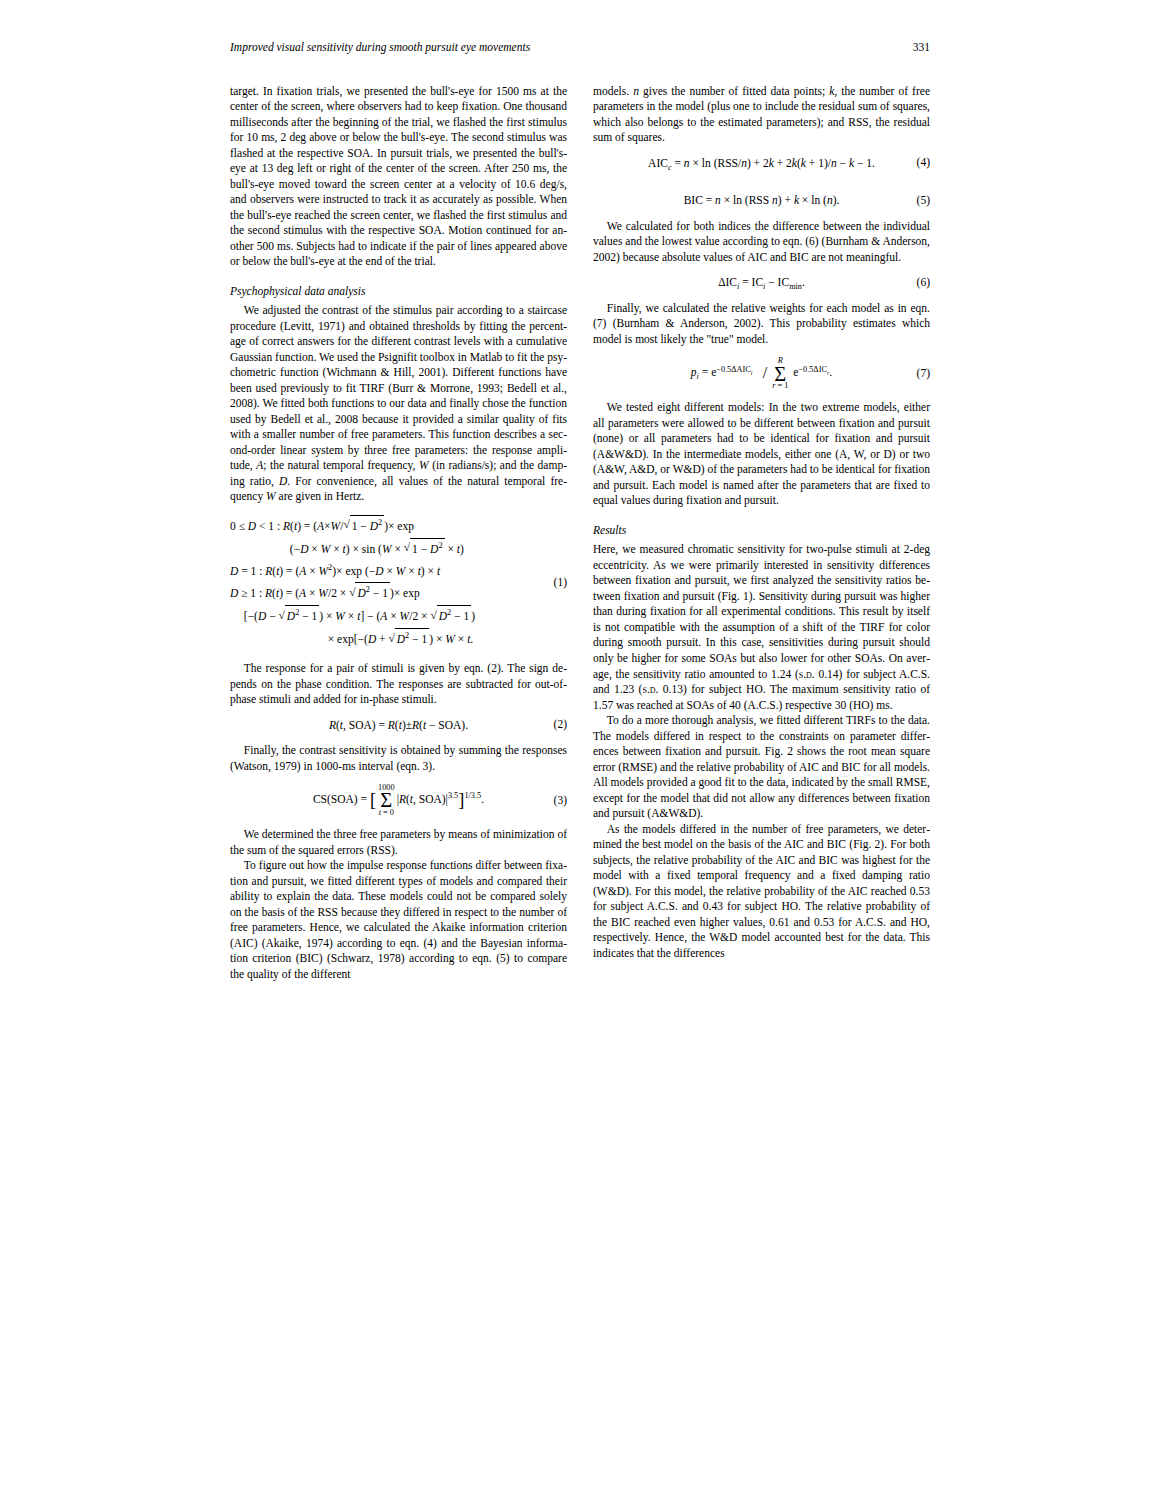Improved visual sensitivity during smooth pursuit eye movements 331
target. In fixation trials, we presented the bull's-eye for 1500 ms at the center of the screen, where observers had to keep fixation. One thousand milliseconds after the beginning of the trial, we flashed the first stimulus for 10 ms, 2 deg above or below the bull's-eye. The second stimulus was flashed at the respective SOA. In pursuit trials, we presented the bull's-eye at 13 deg left or right of the center of the screen. After 250 ms, the bull's-eye moved toward the screen center at a velocity of 10.6 deg/s, and observers were instructed to track it as accurately as possible. When the bull's-eye reached the screen center, we flashed the first stimulus and the second stimulus with the respective SOA. Motion continued for another 500 ms. Subjects had to indicate if the pair of lines appeared above or below the bull's-eye at the end of the trial.
Psychophysical data analysis
We adjusted the contrast of the stimulus pair according to a staircase procedure (Levitt, 1971) and obtained thresholds by fitting the percentage of correct answers for the different contrast levels with a cumulative Gaussian function. We used the Psignifit toolbox in Matlab to fit the psychometric function (Wichmann & Hill, 2001). Different functions have been used previously to fit TIRF (Burr & Morrone, 1993; Bedell et al., 2008). We fitted both functions to our data and finally chose the function used by Bedell et al., 2008 because it provided a similar quality of fits with a smaller number of free parameters. This function describes a second-order linear system by three free parameters: the response amplitude, A; the natural temporal frequency, W (in radians/s); and the damping ratio, D. For convenience, all values of the natural temporal frequency W are given in Hertz.
0 ≤ D < 1 : R(t) = (A×W/1 − D2)× exp
(−D × W × t) × sin (W × 1 − D2 × t)
D = 1 : R(t) = (A × W2)× exp (−D × W × t) × t
D ≥ 1 : R(t) = (A × W/2 × D2 − 1)× exp
[−(D − D2 − 1) × W × t] − (A × W/2 × D2 − 1)
× exp[−(D + D2 − 1) × W × t.
(1)
The response for a pair of stimuli is given by eqn. (2). The sign depends on the phase condition. The responses are subtracted for out-of-phase stimuli and added for in-phase stimuli.
R(t, SOA) = R(t)±R(t − SOA). (2)
Finally, the contrast sensitivity is obtained by summing the responses (Watson, 1979) in 1000-ms interval (eqn. 3).
CS(SOA) = [1000 Σt = 0|R(t, SOA)|3.5]1/3.5. (3)
We determined the three free parameters by means of minimization of the sum of the squared errors (RSS).
To figure out how the impulse response functions differ between fixation and pursuit, we fitted different types of models and compared their ability to explain the data. These models could not be compared solely on the basis of the RSS because they differed in respect to the number of free parameters. Hence, we calculated the Akaike information criterion (AIC) (Akaike, 1974) according to eqn. (4) and the Bayesian information criterion (BIC) (Schwarz, 1978) according to eqn. (5) to compare the quality of the different
models. n gives the number of fitted data points; k, the number of free parameters in the model (plus one to include the residual sum of squares, which also belongs to the estimated parameters); and RSS, the residual sum of squares.
AICc = n × ln (RSS/n) + 2k + 2k(k + 1)/n − k − 1. (4)
BIC = n × ln (RSS n) + k × ln (n). (5)
We calculated for both indices the difference between the individual values and the lowest value according to eqn. (6) (Burnham & Anderson, 2002) because absolute values of AIC and BIC are not meaningful.
ΔICi = ICi − ICmin. (6)
Finally, we calculated the relative weights for each model as in eqn. (7) (Burnham & Anderson, 2002). This probability estimates which model is most likely the "true" model.
pi = e−0.5ΔAICi / RΣr = 1 e−0.5ΔICr. (7)
We tested eight different models: In the two extreme models, either all parameters were allowed to be different between fixation and pursuit (none) or all parameters had to be identical for fixation and pursuit (A&W&D). In the intermediate models, either one (A, W, or D) or two (A&W, A&D, or W&D) of the parameters had to be identical for fixation and pursuit. Each model is named after the parameters that are fixed to equal values during fixation and pursuit.
Results
Here, we measured chromatic sensitivity for two-pulse stimuli at 2-deg eccentricity. As we were primarily interested in sensitivity differences between fixation and pursuit, we first analyzed the sensitivity ratios between fixation and pursuit (Fig. 1). Sensitivity during pursuit was higher than during fixation for all experimental conditions. This result by itself is not compatible with the assumption of a shift of the TIRF for color during smooth pursuit. In this case, sensitivities during pursuit should only be higher for some SOAs but also lower for other SOAs. On average, the sensitivity ratio amounted to 1.24 (s.d. 0.14) for subject A.C.S. and 1.23 (s.d. 0.13) for subject HO. The maximum sensitivity ratio of 1.57 was reached at SOAs of 40 (A.C.S.) respective 30 (HO) ms.
To do a more thorough analysis, we fitted different TIRFs to the data. The models differed in respect to the constraints on parameter differences between fixation and pursuit. Fig. 2 shows the root mean square error (RMSE) and the relative probability of AIC and BIC for all models. All models provided a good fit to the data, indicated by the small RMSE, except for the model that did not allow any differences between fixation and pursuit (A&W&D).
As the models differed in the number of free parameters, we determined the best model on the basis of the AIC and BIC (Fig. 2). For both subjects, the relative probability of the AIC and BIC was highest for the model with a fixed temporal frequency and a fixed damping ratio (W&D). For this model, the relative probability of the AIC reached 0.53 for subject A.C.S. and 0.43 for subject HO. The relative probability of the BIC reached even higher values, 0.61 and 0.53 for A.C.S. and HO, respectively. Hence, the W&D model accounted best for the data. This indicates that the differences